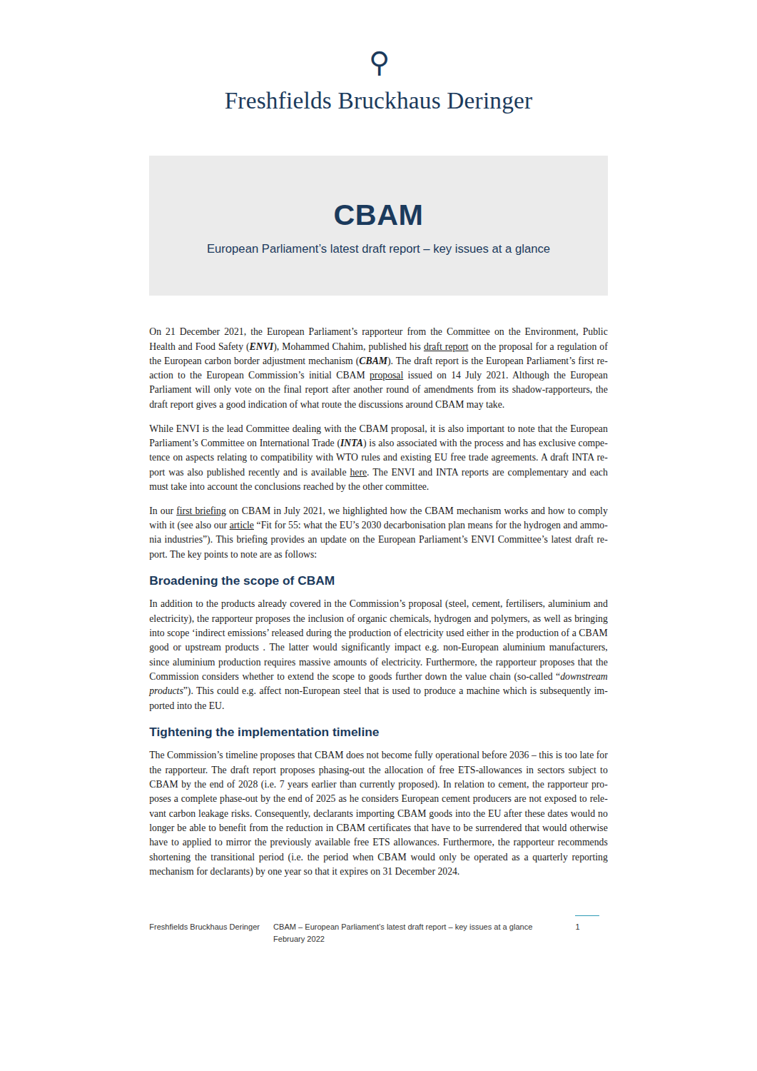⚲
Freshfields Bruckhaus Deringer
CBAM
European Parliament’s latest draft report – key issues at a glance
On 21 December 2021, the European Parliament’s rapporteur from the Committee on the Environment, Public Health and Food Safety (ENVI), Mohammed Chahim, published his draft report on the proposal for a regulation of the European carbon border adjustment mechanism (CBAM). The draft report is the European Parliament’s first reaction to the European Commission’s initial CBAM proposal issued on 14 July 2021. Although the European Parliament will only vote on the final report after another round of amendments from its shadow-rapporteurs, the draft report gives a good indication of what route the discussions around CBAM may take.
While ENVI is the lead Committee dealing with the CBAM proposal, it is also important to note that the European Parliament’s Committee on International Trade (INTA) is also associated with the process and has exclusive competence on aspects relating to compatibility with WTO rules and existing EU free trade agreements. A draft INTA report was also published recently and is available here. The ENVI and INTA reports are complementary and each must take into account the conclusions reached by the other committee.
In our first briefing on CBAM in July 2021, we highlighted how the CBAM mechanism works and how to comply with it (see also our article “Fit for 55: what the EU’s 2030 decarbonisation plan means for the hydrogen and ammonia industries”). This briefing provides an update on the European Parliament’s ENVI Committee’s latest draft report. The key points to note are as follows:
Broadening the scope of CBAM
In addition to the products already covered in the Commission’s proposal (steel, cement, fertilisers, aluminium and electricity), the rapporteur proposes the inclusion of organic chemicals, hydrogen and polymers, as well as bringing into scope ‘indirect emissions’ released during the production of electricity used either in the production of a CBAM good or upstream products . The latter would significantly impact e.g. non-European aluminium manufacturers, since aluminium production requires massive amounts of electricity. Furthermore, the rapporteur proposes that the Commission considers whether to extend the scope to goods further down the value chain (so-called “downstream products”). This could e.g. affect non-European steel that is used to produce a machine which is subsequently imported into the EU.
Tightening the implementation timeline
The Commission’s timeline proposes that CBAM does not become fully operational before 2036 – this is too late for the rapporteur. The draft report proposes phasing-out the allocation of free ETS-allowances in sectors subject to CBAM by the end of 2028 (i.e. 7 years earlier than currently proposed). In relation to cement, the rapporteur proposes a complete phase-out by the end of 2025 as he considers European cement producers are not exposed to relevant carbon leakage risks. Consequently, declarants importing CBAM goods into the EU after these dates would no longer be able to benefit from the reduction in CBAM certificates that have to be surrendered that would otherwise have to applied to mirror the previously available free ETS allowances. Furthermore, the rapporteur recommends shortening the transitional period (i.e. the period when CBAM would only be operated as a quarterly reporting mechanism for declarants) by one year so that it expires on 31 December 2024.
Freshfields Bruckhaus Deringer
CBAM – European Parliament’s latest draft report – key issues at a glance
February 2022
1